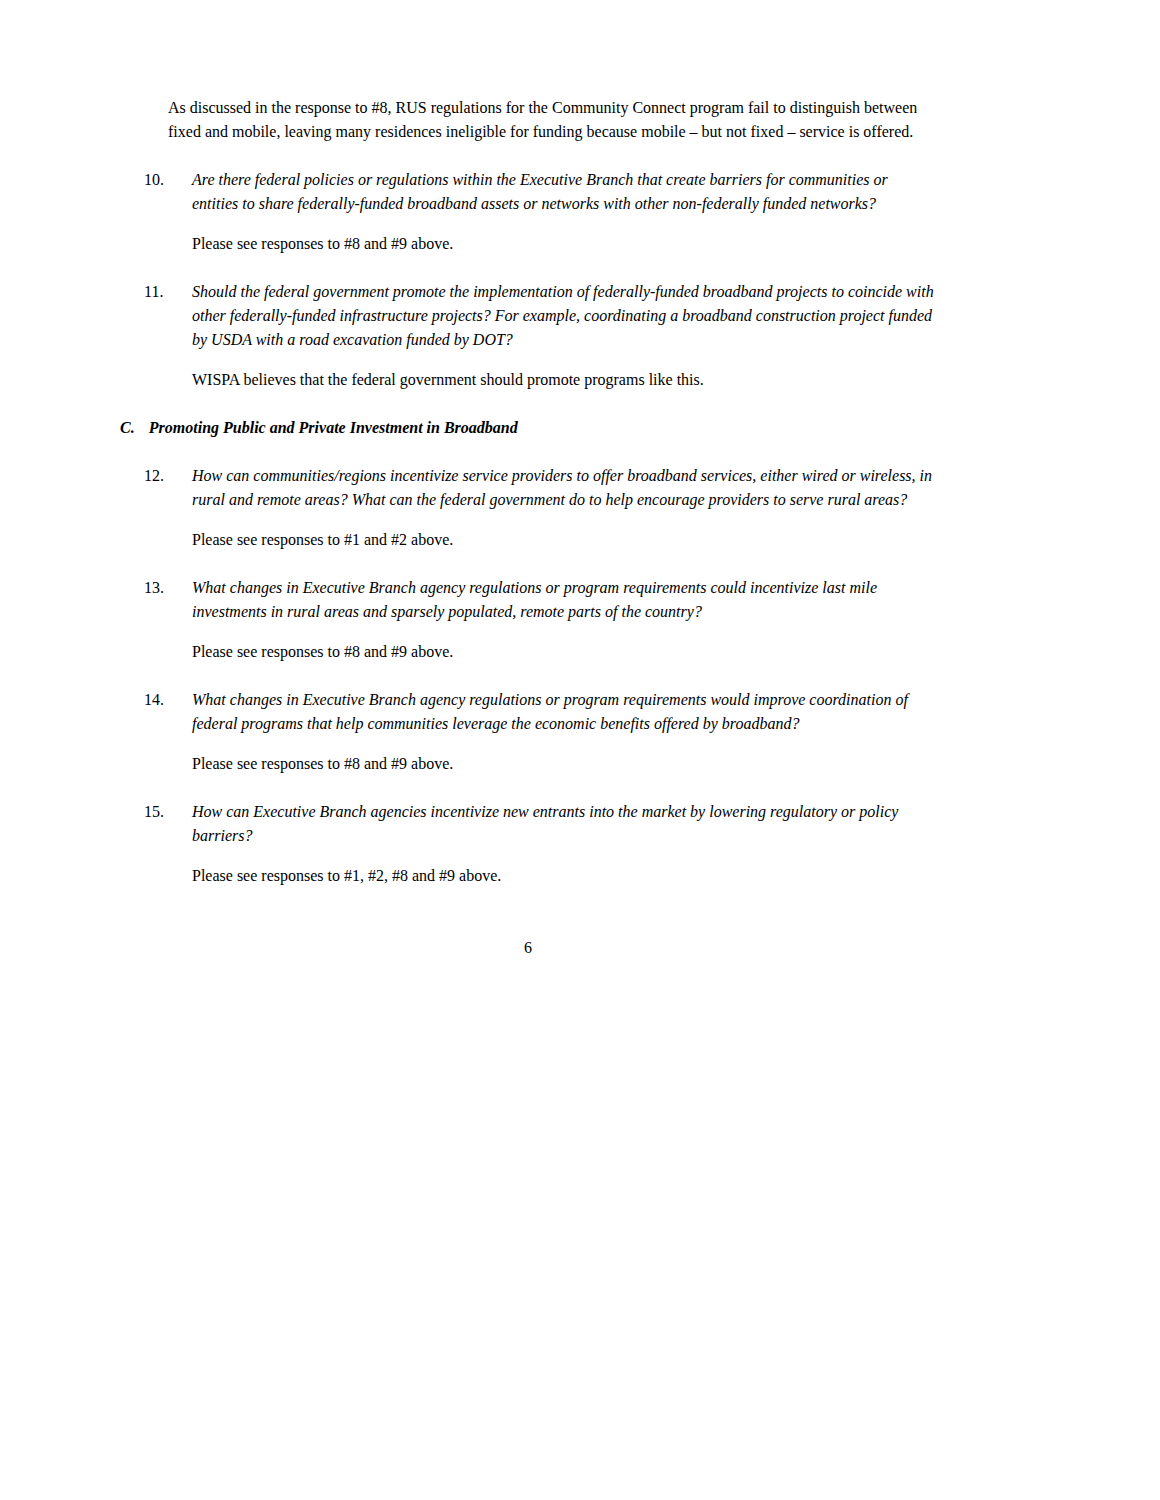As discussed in the response to #8, RUS regulations for the Community Connect program fail to distinguish between fixed and mobile, leaving many residences ineligible for funding because mobile – but not fixed – service is offered.
10. Are there federal policies or regulations within the Executive Branch that create barriers for communities or entities to share federally-funded broadband assets or networks with other non-federally funded networks? Please see responses to #8 and #9 above.
11. Should the federal government promote the implementation of federally-funded broadband projects to coincide with other federally-funded infrastructure projects? For example, coordinating a broadband construction project funded by USDA with a road excavation funded by DOT? WISPA believes that the federal government should promote programs like this.
C. Promoting Public and Private Investment in Broadband
12. How can communities/regions incentivize service providers to offer broadband services, either wired or wireless, in rural and remote areas? What can the federal government do to help encourage providers to serve rural areas? Please see responses to #1 and #2 above.
13. What changes in Executive Branch agency regulations or program requirements could incentivize last mile investments in rural areas and sparsely populated, remote parts of the country? Please see responses to #8 and #9 above.
14. What changes in Executive Branch agency regulations or program requirements would improve coordination of federal programs that help communities leverage the economic benefits offered by broadband? Please see responses to #8 and #9 above.
15. How can Executive Branch agencies incentivize new entrants into the market by lowering regulatory or policy barriers? Please see responses to #1, #2, #8 and #9 above.
6